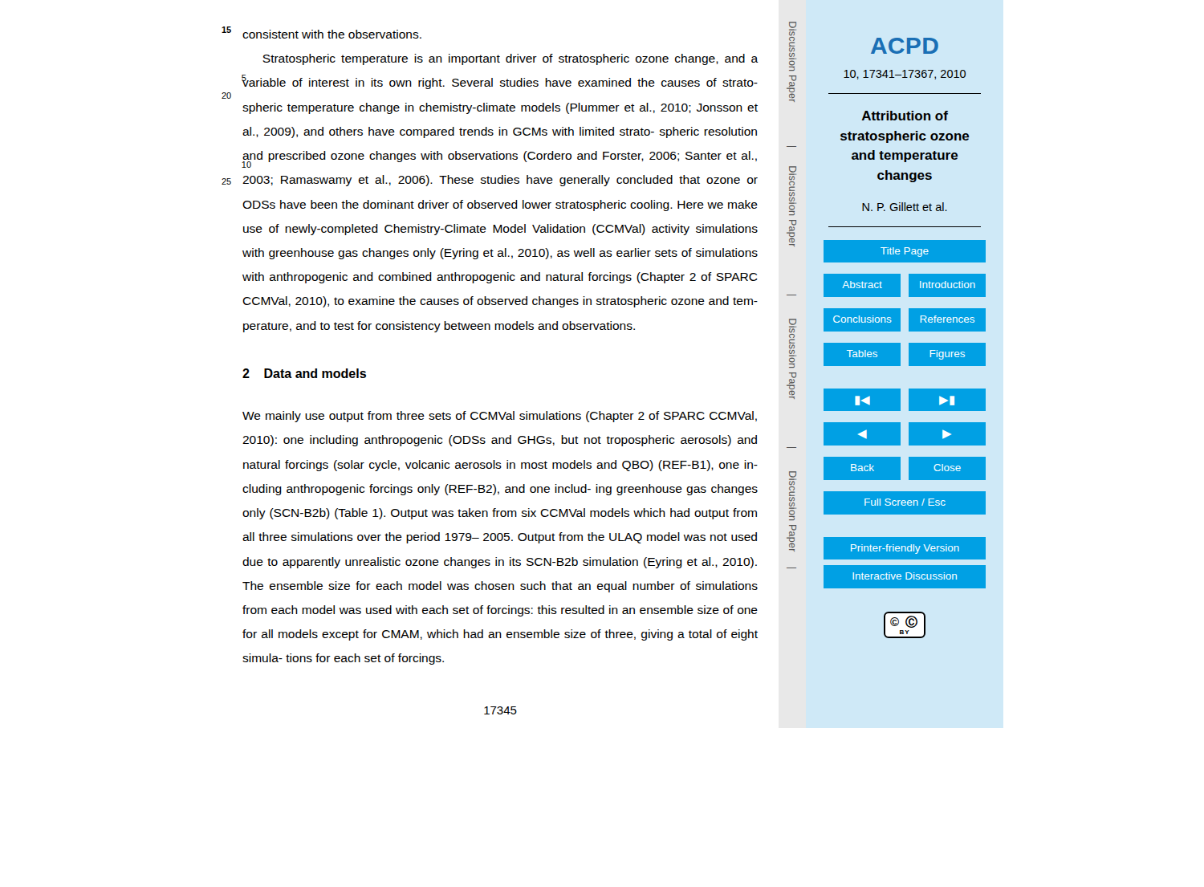consistent with the observations.
Stratospheric temperature is an important driver of stratospheric ozone change, and a variable of interest in its own right. Several studies have examined the causes of stratospheric temperature change in chemistry-climate models (Plummer et al., 2010; 5 Jonsson et al., 2009), and others have compared trends in GCMs with limited strato- spheric resolution and prescribed ozone changes with observations (Cordero and Forster, 2006; Santer et al., 2003; Ramaswamy et al., 2006). These studies have generally concluded that ozone or ODSs have been the dominant driver of observed lower stratospheric cooling. Here we make use of newly-completed Chemistry-Climate 10 Model Validation (CCMVal) activity simulations with greenhouse gas changes only (Eyring et al., 2010), as well as earlier sets of simulations with anthropogenic and combined anthropogenic and natural forcings (Chapter 2 of SPARC CCMVal, 2010), to examine the causes of observed changes in stratospheric ozone and temperature, and to test for consistency between models and observations.
152 Data and models
We mainly use output from three sets of CCMVal simulations (Chapter 2 of SPARC CCMVal, 2010): one including anthropogenic (ODSs and GHGs, but not tropospheric aerosols) and natural forcings (solar cycle, volcanic aerosols in most models and QBO) (REF-B1), one including anthropogenic forcings only (REF-B2), and one includ- 20ing greenhouse gas changes only (SCN-B2b) (Table 1). Output was taken from six CCMVal models which had output from all three simulations over the period 1979– 2005. Output from the ULAQ model was not used due to apparently unrealistic ozone changes in its SCN-B2b simulation (Eyring et al., 2010). The ensemble size for each model was chosen such that an equal number of simulations from each model was 25used with each set of forcings: this resulted in an ensemble size of one for all models except for CMAM, which had an ensemble size of three, giving a total of eight simula- tions for each set of forcings.
17345
Discussion Paper
|
Discussion Paper
|
Discussion Paper
|
Discussion Paper
|
ACPD
10, 17341–17367, 2010
Attribution of
stratospheric ozone
and temperature
changes
N. P. Gillett et al.
Title Page
Abstract Introduction
Conclusions References
Tables Figures
▮◀ ▶▮
◀ ▶
Back Close
Full Screen / Esc
Printer-friendly Version Interactive Discussion
© Ⓒ
BY